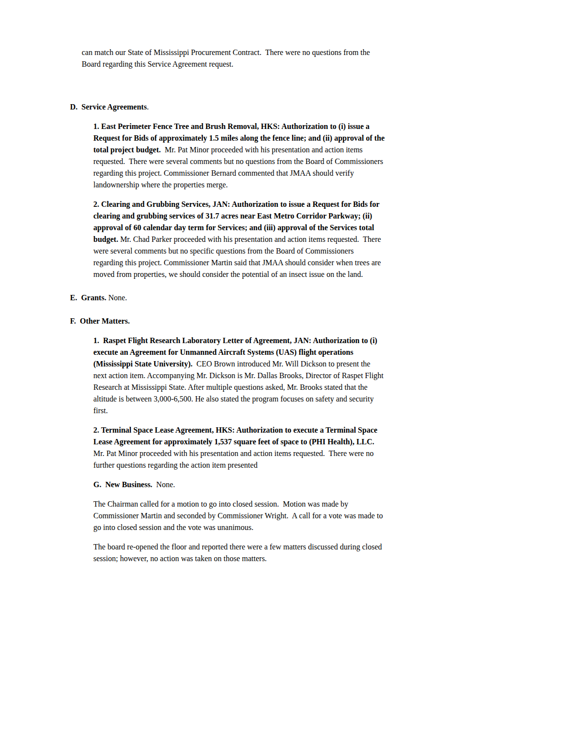can match our State of Mississippi Procurement Contract. There were no questions from the Board regarding this Service Agreement request.
D. Service Agreements.
1. East Perimeter Fence Tree and Brush Removal, HKS: Authorization to (i) issue a Request for Bids of approximately 1.5 miles along the fence line; and (ii) approval of the total project budget. Mr. Pat Minor proceeded with his presentation and action items requested. There were several comments but no questions from the Board of Commissioners regarding this project. Commissioner Bernard commented that JMAA should verify landownership where the properties merge.
2. Clearing and Grubbing Services, JAN: Authorization to issue a Request for Bids for clearing and grubbing services of 31.7 acres near East Metro Corridor Parkway; (ii) approval of 60 calendar day term for Services; and (iii) approval of the Services total budget. Mr. Chad Parker proceeded with his presentation and action items requested. There were several comments but no specific questions from the Board of Commissioners regarding this project. Commissioner Martin said that JMAA should consider when trees are moved from properties, we should consider the potential of an insect issue on the land.
E. Grants. None.
F. Other Matters.
1. Raspet Flight Research Laboratory Letter of Agreement, JAN: Authorization to (i) execute an Agreement for Unmanned Aircraft Systems (UAS) flight operations (Mississippi State University). CEO Brown introduced Mr. Will Dickson to present the next action item. Accompanying Mr. Dickson is Mr. Dallas Brooks, Director of Raspet Flight Research at Mississippi State. After multiple questions asked, Mr. Brooks stated that the altitude is between 3,000-6,500. He also stated the program focuses on safety and security first.
2. Terminal Space Lease Agreement, HKS: Authorization to execute a Terminal Space Lease Agreement for approximately 1,537 square feet of space to (PHI Health), LLC. Mr. Pat Minor proceeded with his presentation and action items requested. There were no further questions regarding the action item presented
G. New Business. None.
The Chairman called for a motion to go into closed session. Motion was made by Commissioner Martin and seconded by Commissioner Wright. A call for a vote was made to go into closed session and the vote was unanimous.
The board re-opened the floor and reported there were a few matters discussed during closed session; however, no action was taken on those matters.